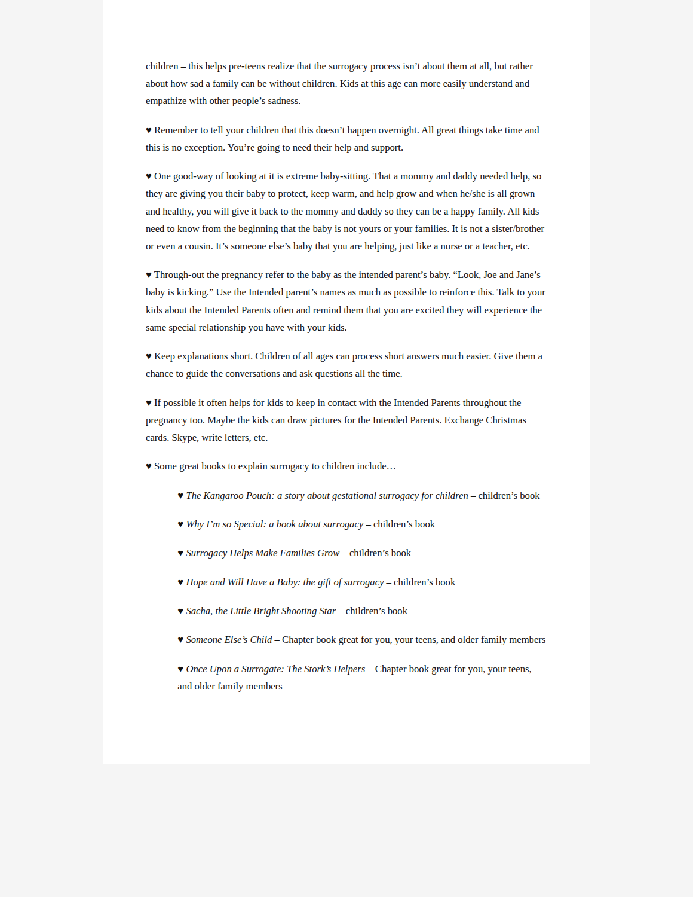children – this helps pre-teens realize that the surrogacy process isn’t about them at all, but rather about how sad a family can be without children. Kids at this age can more easily understand and empathize with other people’s sadness.
♥ Remember to tell your children that this doesn’t happen overnight. All great things take time and this is no exception. You’re going to need their help and support.
♥ One good-way of looking at it is extreme baby-sitting. That a mommy and daddy needed help, so they are giving you their baby to protect, keep warm, and help grow and when he/she is all grown and healthy, you will give it back to the mommy and daddy so they can be a happy family. All kids need to know from the beginning that the baby is not yours or your families. It is not a sister/brother or even a cousin. It’s someone else’s baby that you are helping, just like a nurse or a teacher, etc.
♥ Through-out the pregnancy refer to the baby as the intended parent’s baby. “Look, Joe and Jane’s baby is kicking.” Use the Intended parent’s names as much as possible to reinforce this. Talk to your kids about the Intended Parents often and remind them that you are excited they will experience the same special relationship you have with your kids.
♥ Keep explanations short. Children of all ages can process short answers much easier. Give them a chance to guide the conversations and ask questions all the time.
♥ If possible it often helps for kids to keep in contact with the Intended Parents throughout the pregnancy too. Maybe the kids can draw pictures for the Intended Parents. Exchange Christmas cards. Skype, write letters, etc.
♥ Some great books to explain surrogacy to children include…
♥ The Kangaroo Pouch: a story about gestational surrogacy for children – children’s book
♥ Why I’m so Special: a book about surrogacy – children’s book
♥ Surrogacy Helps Make Families Grow – children’s book
♥ Hope and Will Have a Baby: the gift of surrogacy – children’s book
♥ Sacha, the Little Bright Shooting Star – children’s book
♥ Someone Else’s Child – Chapter book great for you, your teens, and older family members
♥ Once Upon a Surrogate: The Stork’s Helpers – Chapter book great for you, your teens, and older family members